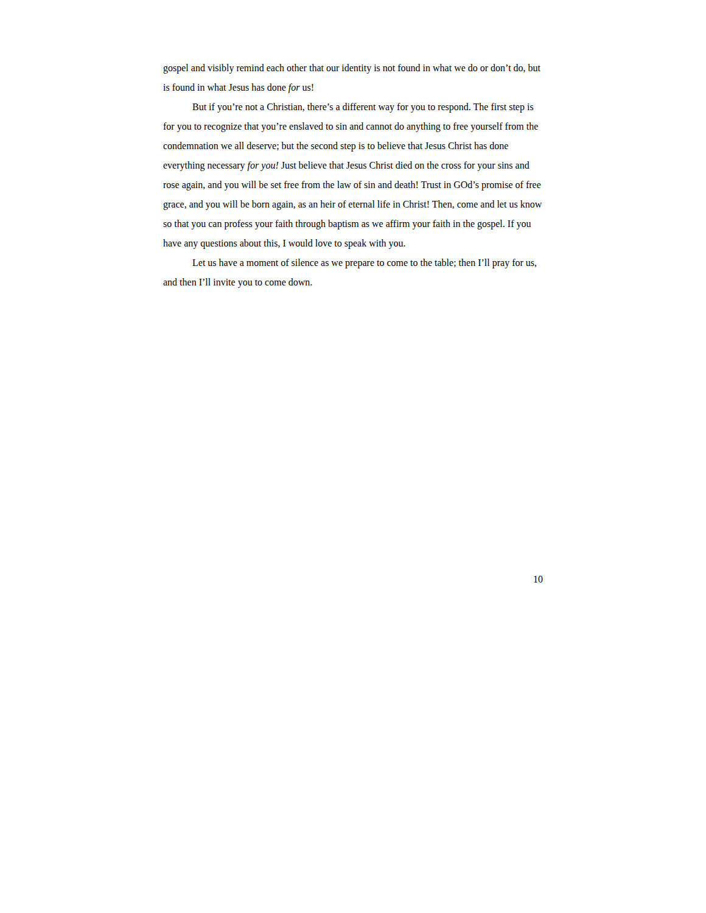gospel and visibly remind each other that our identity is not found in what we do or don’t do, but is found in what Jesus has done for us!
But if you’re not a Christian, there’s a different way for you to respond. The first step is for you to recognize that you’re enslaved to sin and cannot do anything to free yourself from the condemnation we all deserve; but the second step is to believe that Jesus Christ has done everything necessary for you! Just believe that Jesus Christ died on the cross for your sins and rose again, and you will be set free from the law of sin and death! Trust in GOd’s promise of free grace, and you will be born again, as an heir of eternal life in Christ! Then, come and let us know so that you can profess your faith through baptism as we affirm your faith in the gospel. If you have any questions about this, I would love to speak with you.
Let us have a moment of silence as we prepare to come to the table; then I’ll pray for us, and then I’ll invite you to come down.
10